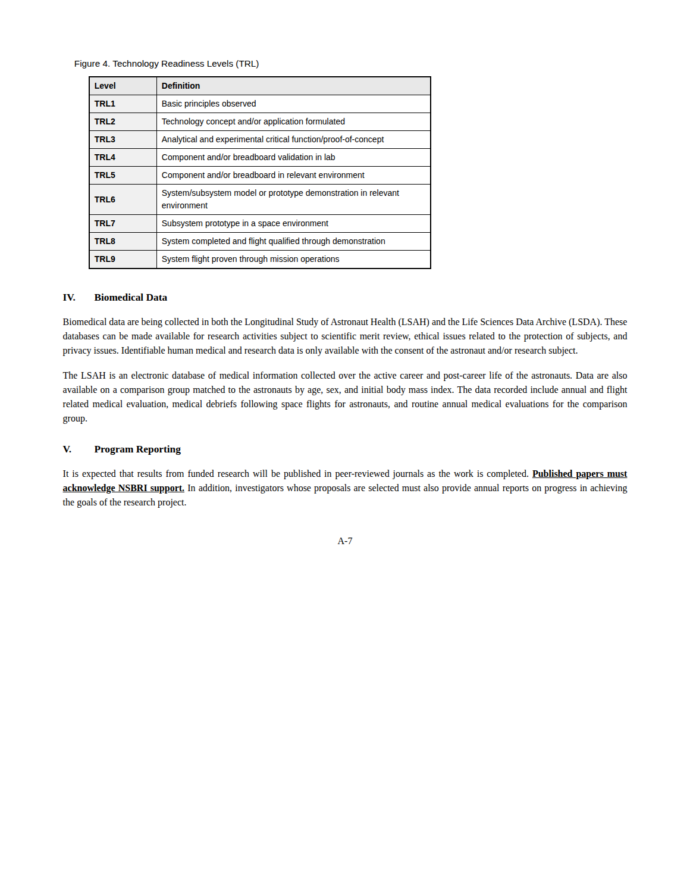Figure 4. Technology Readiness Levels (TRL)
| Level | Definition |
| --- | --- |
| TRL1 | Basic principles observed |
| TRL2 | Technology concept and/or application formulated |
| TRL3 | Analytical and experimental critical function/proof-of-concept |
| TRL4 | Component and/or breadboard validation in lab |
| TRL5 | Component and/or breadboard in relevant environment |
| TRL6 | System/subsystem model or prototype demonstration in relevant environment |
| TRL7 | Subsystem prototype in a space environment |
| TRL8 | System completed and flight qualified through demonstration |
| TRL9 | System flight proven through mission operations |
IV. Biomedical Data
Biomedical data are being collected in both the Longitudinal Study of Astronaut Health (LSAH) and the Life Sciences Data Archive (LSDA). These databases can be made available for research activities subject to scientific merit review, ethical issues related to the protection of subjects, and privacy issues. Identifiable human medical and research data is only available with the consent of the astronaut and/or research subject.
The LSAH is an electronic database of medical information collected over the active career and post-career life of the astronauts. Data are also available on a comparison group matched to the astronauts by age, sex, and initial body mass index. The data recorded include annual and flight related medical evaluation, medical debriefs following space flights for astronauts, and routine annual medical evaluations for the comparison group.
V. Program Reporting
It is expected that results from funded research will be published in peer-reviewed journals as the work is completed. Published papers must acknowledge NSBRI support. In addition, investigators whose proposals are selected must also provide annual reports on progress in achieving the goals of the research project.
A-7